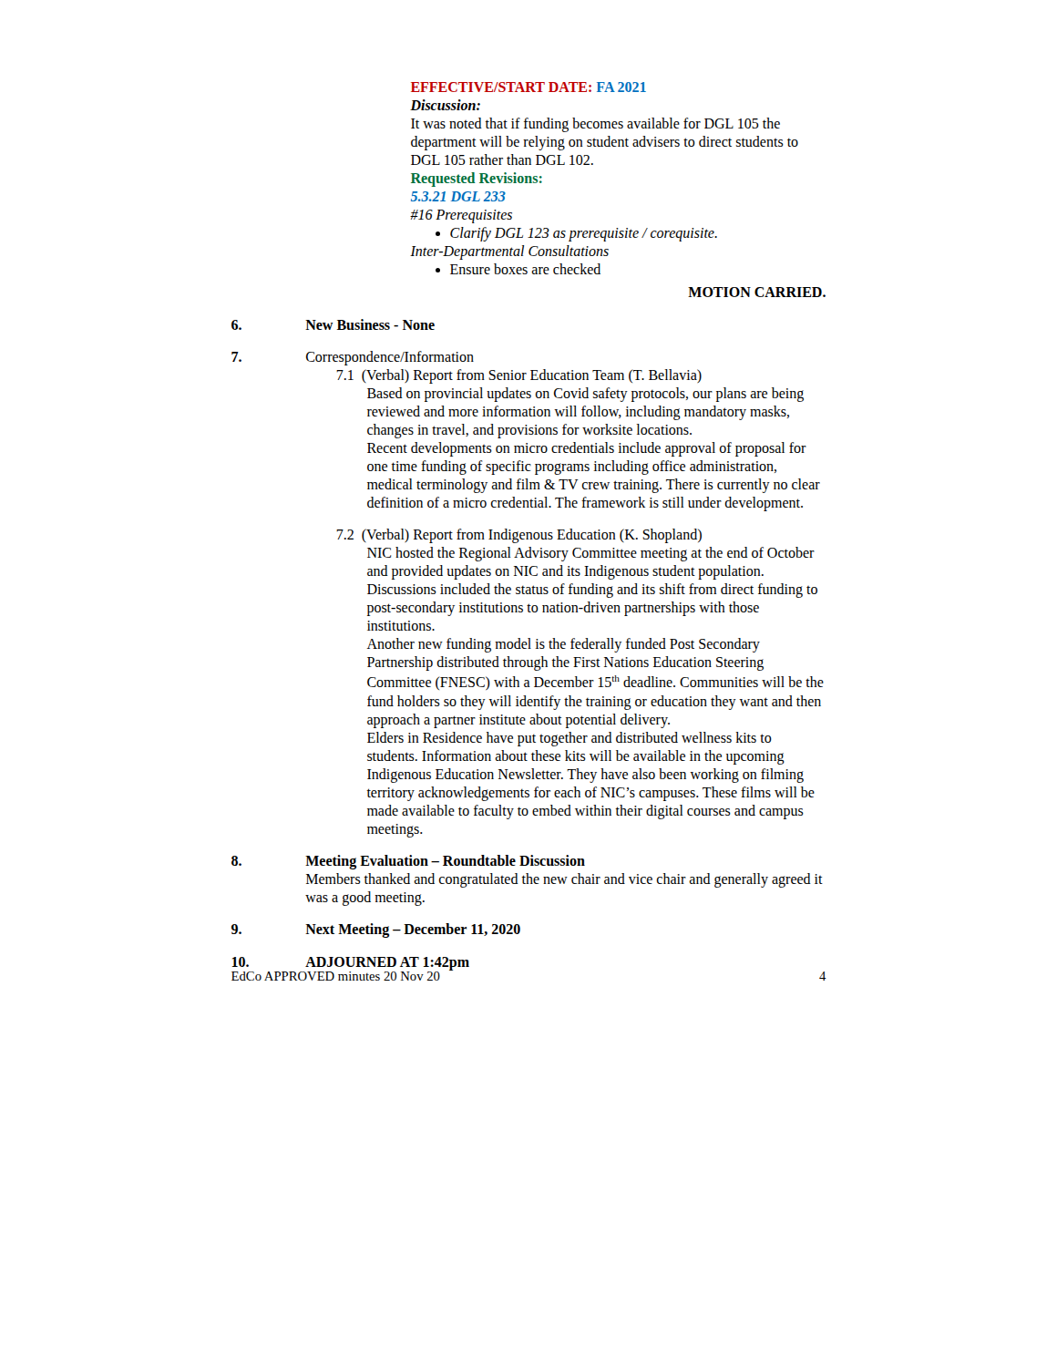EFFECTIVE/START DATE: FA 2021
Discussion:
It was noted that if funding becomes available for DGL 105 the department will be relying on student advisers to direct students to DGL 105 rather than DGL 102.
Requested Revisions:
5.3.21 DGL 233
#16 Prerequisites
Clarify DGL 123 as prerequisite / corequisite.
Inter-Departmental Consultations
Ensure boxes are checked
MOTION CARRIED.
| 6. | New Business - None |
| 7. | Correspondence/Information |
7.1 (Verbal) Report from Senior Education Team (T. Bellavia)
Based on provincial updates on Covid safety protocols, our plans are being reviewed and more information will follow, including mandatory masks, changes in travel, and provisions for worksite locations.
Recent developments on micro credentials include approval of proposal for one time funding of specific programs including office administration, medical terminology and film & TV crew training. There is currently no clear definition of a micro credential. The framework is still under development.
7.2 (Verbal) Report from Indigenous Education (K. Shopland)
NIC hosted the Regional Advisory Committee meeting at the end of October and provided updates on NIC and its Indigenous student population. Discussions included the status of funding and its shift from direct funding to post-secondary institutions to nation-driven partnerships with those institutions.
Another new funding model is the federally funded Post Secondary Partnership distributed through the First Nations Education Steering Committee (FNESC) with a December 15th deadline. Communities will be the fund holders so they will identify the training or education they want and then approach a partner institute about potential delivery.
Elders in Residence have put together and distributed wellness kits to students. Information about these kits will be available in the upcoming Indigenous Education Newsletter. They have also been working on filming territory acknowledgements for each of NIC’s campuses. These films will be made available to faculty to embed within their digital courses and campus meetings.
| 8. | Meeting Evaluation – Roundtable Discussion Members thanked and congratulated the new chair and vice chair and generally agreed it was a good meeting. |
| 9. | Next Meeting – December 11, 2020 |
| 10. | ADJOURNED AT 1:42pm |
EdCo APPROVED minutes 20 Nov 20 4